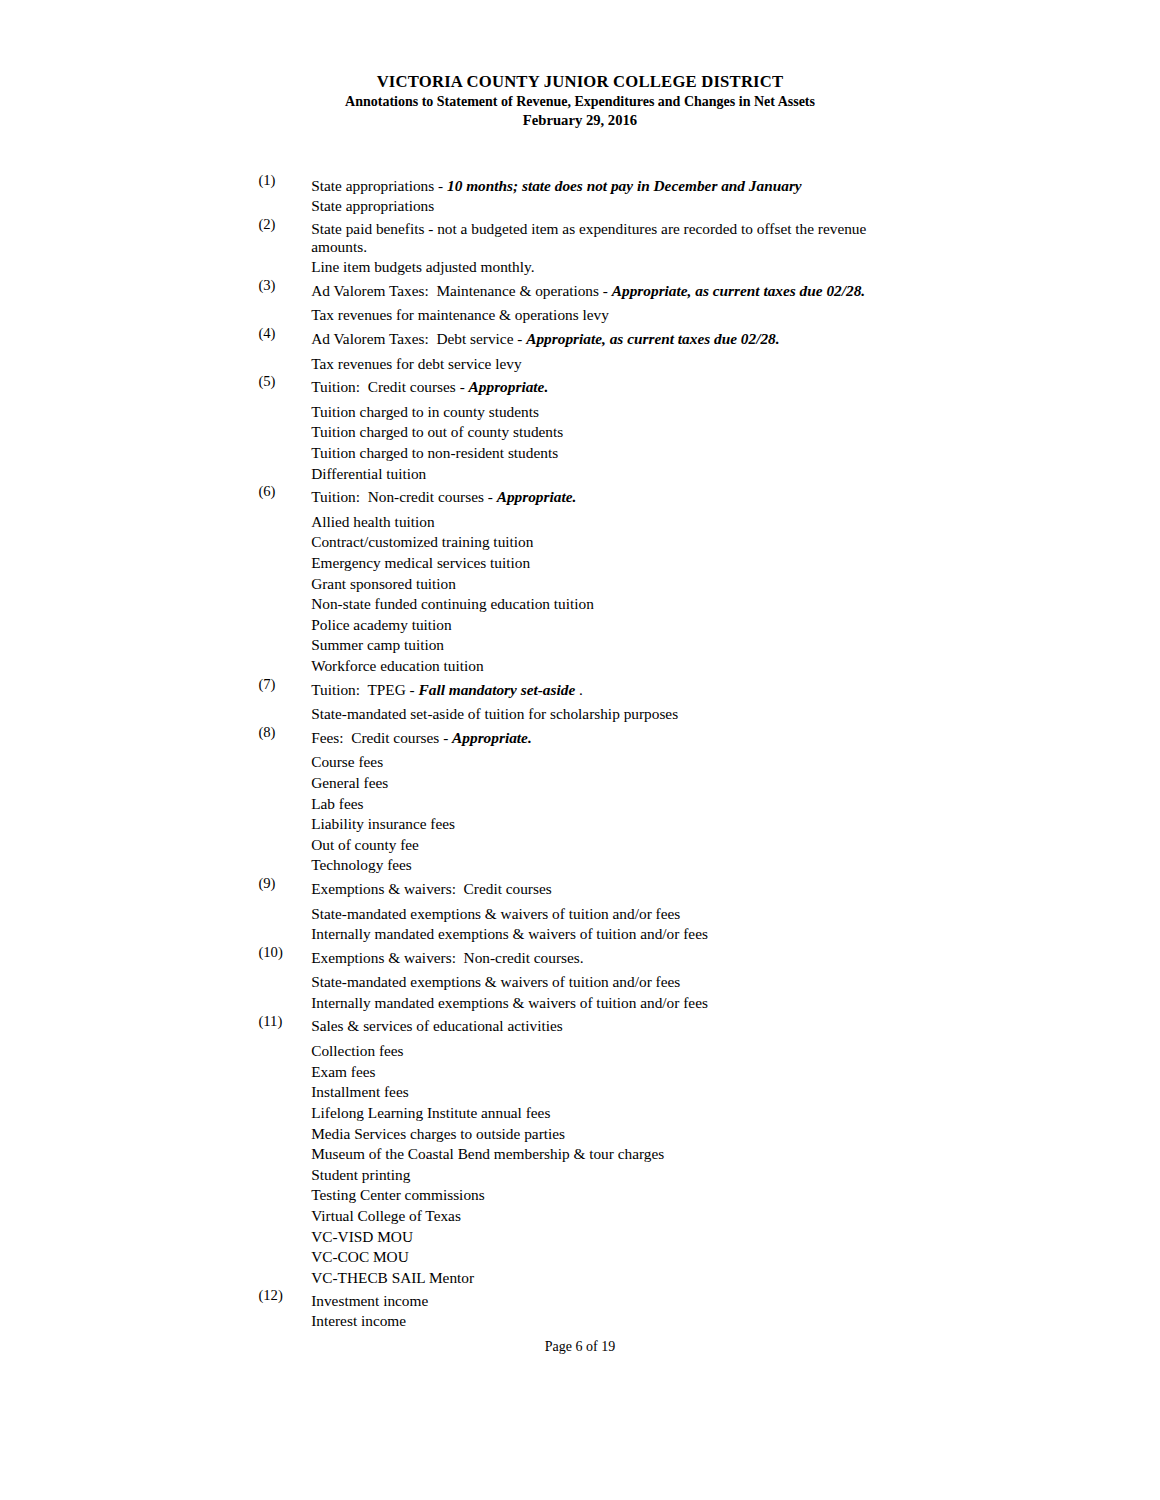VICTORIA COUNTY JUNIOR COLLEGE DISTRICT
Annotations to Statement of Revenue, Expenditures and Changes in Net Assets
February 29, 2016
| (1) | State appropriations - 10 months; state does not pay in December and January State appropriations |
| (2) | State paid benefits - not a budgeted item as expenditures are recorded to offset the revenue amounts. Line item budgets adjusted monthly. |
| (3) | Ad Valorem Taxes: Maintenance & operations - Appropriate, as current taxes due 02/28. Tax revenues for maintenance & operations levy |
| (4) | Ad Valorem Taxes: Debt service - Appropriate, as current taxes due 02/28. Tax revenues for debt service levy |
| (5) | Tuition: Credit courses - Appropriate. Tuition charged to in county students Tuition charged to out of county students Tuition charged to non-resident students Differential tuition |
| (6) | Tuition: Non-credit courses - Appropriate. Allied health tuition Contract/customized training tuition Emergency medical services tuition Grant sponsored tuition Non-state funded continuing education tuition Police academy tuition Summer camp tuition Workforce education tuition |
| (7) | Tuition: TPEG - Fall mandatory set-aside . State-mandated set-aside of tuition for scholarship purposes |
| (8) | Fees: Credit courses - Appropriate. Course fees General fees Lab fees Liability insurance fees Out of county fee Technology fees |
| (9) | Exemptions & waivers: Credit courses State-mandated exemptions & waivers of tuition and/or fees Internally mandated exemptions & waivers of tuition and/or fees |
| (10) | Exemptions & waivers: Non-credit courses. State-mandated exemptions & waivers of tuition and/or fees Internally mandated exemptions & waivers of tuition and/or fees |
| (11) | Sales & services of educational activities Collection fees Exam fees Installment fees Lifelong Learning Institute annual fees Media Services charges to outside parties Museum of the Coastal Bend membership & tour charges Student printing Testing Center commissions Virtual College of Texas VC-VISD MOU VC-COC MOU VC-THECB SAIL Mentor |
| (12) | Investment income Interest income |
Page 6 of 19